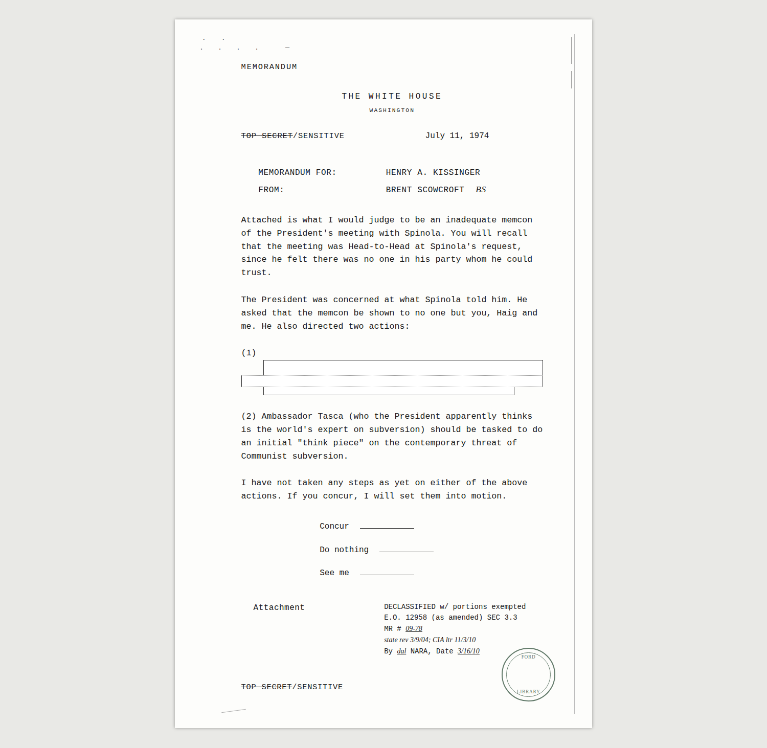. .
. . . . —
MEMORANDUM
THE WHITE HOUSE
WASHINGTON
TOP SECRET/SENSITIVE
July 11, 1974
| MEMORANDUM FOR: | HENRY A. KISSINGER |
| FROM: | BRENT SCOWCROFT BS |
Attached is what I would judge to be an inadequate memcon of the President's meeting with Spinola. You will recall that the meeting was Head-to-Head at Spinola's request, since he felt there was no one in his party whom he could trust.
The President was concerned at what Spinola told him. He asked that the memcon be shown to no one but you, Haig and me. He also directed two actions:
(1)
(2) Ambassador Tasca (who the President apparently thinks is the world's expert on subversion) should be tasked to do an initial "think piece" on the contemporary threat of Communist subversion.
I have not taken any steps as yet on either of the above actions. If you concur, I will set them into motion.
Concur
Do nothing
See me
Attachment
DECLASSIFIED w/ portions exempted
E.O. 12958 (as amended) SEC 3.3
MR # 09-78
state rev 3/9/04; CIA ltr 11/3/10
By dal NARA, Date 3/16/10
TOP SECRET/SENSITIVE
FORD
LIBRARY